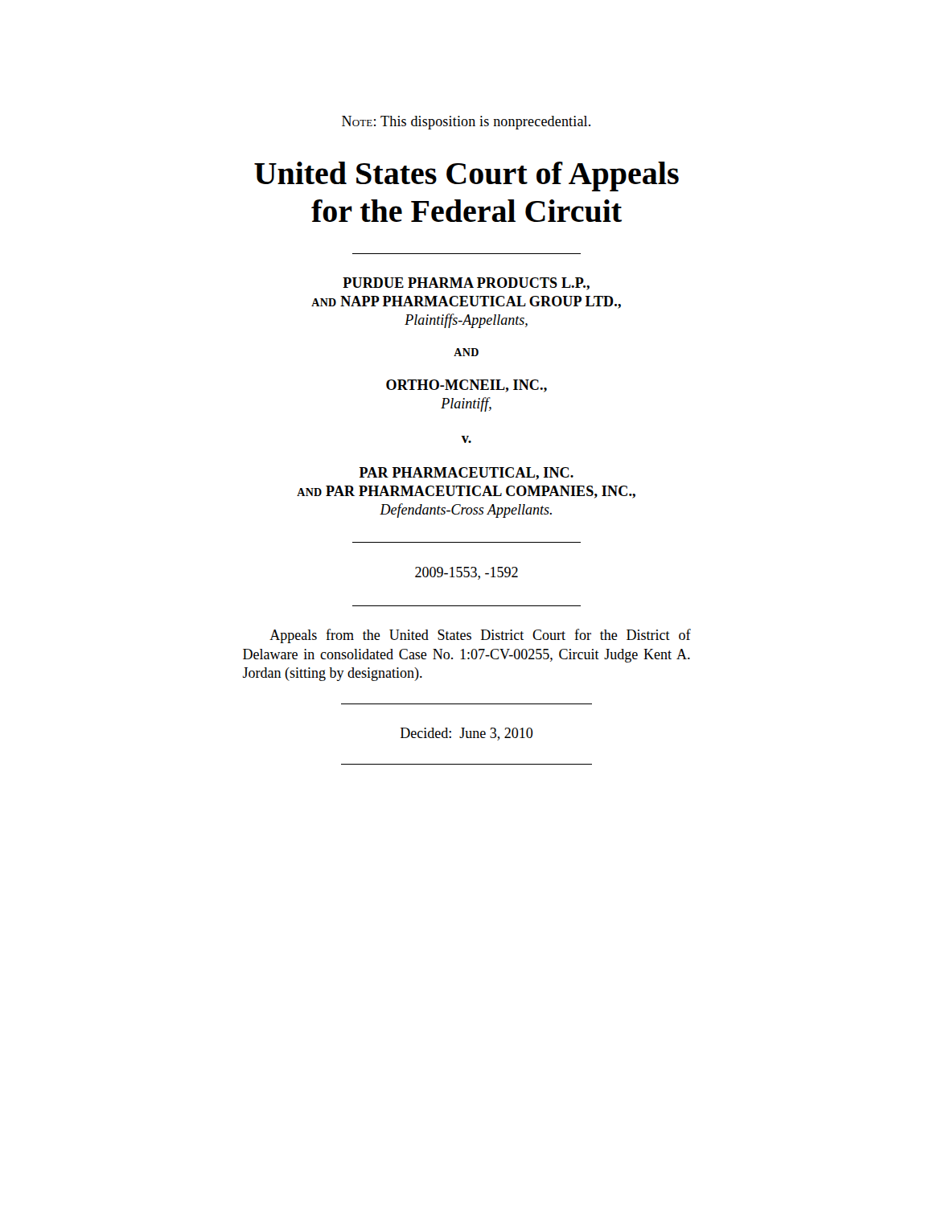Note: This disposition is nonprecedential.
United States Court of Appeals for the Federal Circuit
Purdue Pharma Products L.P.,
and Napp Pharmaceutical Group Ltd.,
Plaintiffs-Appellants,
and
Ortho-McNeil, Inc.,
Plaintiff,
v.
Par Pharmaceutical, Inc.
and Par Pharmaceutical Companies, Inc.,
Defendants-Cross Appellants.
2009-1553, -1592
Appeals from the United States District Court for the District of Delaware in consolidated Case No. 1:07-CV-00255, Circuit Judge Kent A. Jordan (sitting by designation).
Decided: June 3, 2010